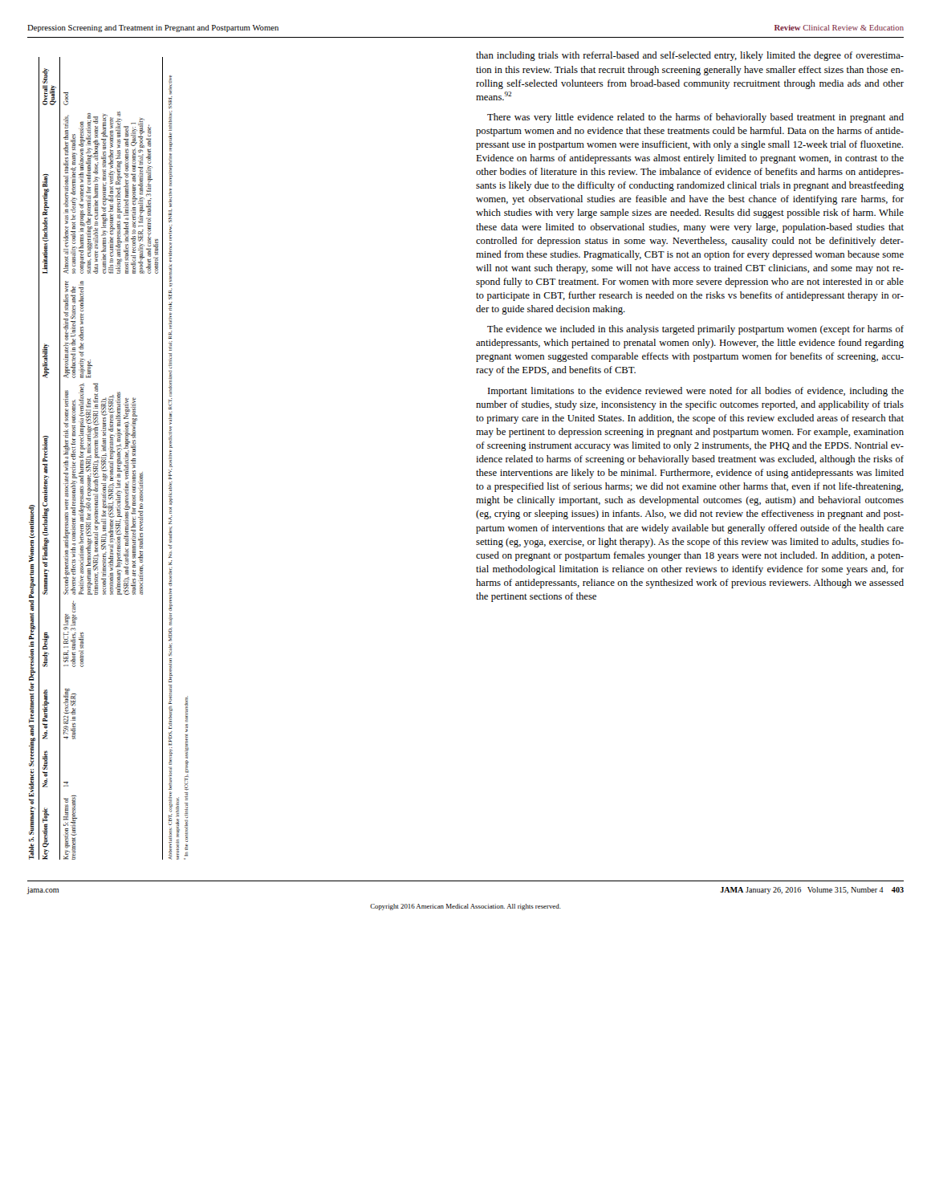Depression Screening and Treatment in Pregnant and Postpartum Women
Review Clinical Review & Education
Table 5. Summary of Evidence: Screening and Treatment for Depression in Pregnant and Postpartum Women (continued)
| Key Question Topic | No. of Studies | No. of Participants | Study Design | Summary of Findings (Including Consistency and Precision) | Applicability | Limitations (Includes Reporting Bias) | Overall Study Quality |
| --- | --- | --- | --- | --- | --- | --- | --- |
| Key question 5: Harms of treatment (antidepressants) | 14 | 4 759 822 (excluding studies in the SER) | 1 SER, 1 RCT, 9 large cohort studies, 3 large case-control studies | Second-generation antidepressants were associated with a higher risk of some serious adverse effects with a consistent and reasonably precise effect for most outcomes. Positive associations between antidepressants and harms for preeclampsia (venlafaxine), postpartum hemorrhage (SSRI for ≥60 d exposure, SNRI), miscarriage (SSRI first trimester, SNRI), neonatal or postneonatal death (SSRI), preterm birth (SSRI in first and second trimesters, SNRI), small for gestational age (SSRI), infant seizures (SSRI), serotonin withdrawal syndrome (SSRI, SNRI), neonatal respiratory distress (SSRI), pulmonary hypertension (SSRI, particularly late in pregnancy), major malformations (SSRI), and cardiac malformations (paroxetine, venlafaxine, bupropion). Negative studies are not summarized here: for most outcomes with studies showing positive associations, other studies revealed no associations. | Approximately one-third of studies were conducted in the United States and the majority of the others were conducted in Europe. | Almost all evidence was in observational studies rather than trials, so causality could not be clearly determined; many studies compared harms in groups of women with unknown depression status, exaggerating the potential for confounding by indication; no data were available to examine harms by dose, although some did examine harms by length of exposure; most studies used pharmacy fills to examine exposure but did not verify whether women were taking antidepressants as prescribed. Reporting bias was unlikely as most studies included a limited number of outcomes and used medical records to ascertain exposure and outcomes. Quality: 1 good-quality SER, 1 fair-quality randomized trial, 9 good-quality cohort and case-control studies, 3 fair-quality cohort and case-control studies | Good |
Abbreviations: CBT, cognitive behavioral therapy; EPDS, Edinburgh Postnatal Depression Scale; MDD, major depressive disorder; K, No. of studies; NA, not applicable; PPV, positive predictive value; RCT, randomized clinical trial; RR, relative risk; SER, systematic evidence review; SNRI, selective norepinephrine reuptake inhibitor; SSRI, selective serotonin reuptake inhibitor.
a In the controlled clinical trial (CCT), group assignment was nonrandom.
than including trials with referral-based and self-selected entry, likely limited the degree of overestimation in this review. Trials that recruit through screening generally have smaller effect sizes than those enrolling self-selected volunteers from broad-based community recruitment through media ads and other means.92
There was very little evidence related to the harms of behaviorally based treatment in pregnant and postpartum women and no evidence that these treatments could be harmful. Data on the harms of antidepressant use in postpartum women were insufficient, with only a single small 12-week trial of fluoxetine. Evidence on harms of antidepressants was almost entirely limited to pregnant women, in contrast to the other bodies of literature in this review. The imbalance of evidence of benefits and harms on antidepressants is likely due to the difficulty of conducting randomized clinical trials in pregnant and breastfeeding women, yet observational studies are feasible and have the best chance of identifying rare harms, for which studies with very large sample sizes are needed. Results did suggest possible risk of harm. While these data were limited to observational studies, many were very large, population-based studies that controlled for depression status in some way. Nevertheless, causality could not be definitively determined from these studies. Pragmatically, CBT is not an option for every depressed woman because some will not want such therapy, some will not have access to trained CBT clinicians, and some may not respond fully to CBT treatment. For women with more severe depression who are not interested in or able to participate in CBT, further research is needed on the risks vs benefits of antidepressant therapy in order to guide shared decision making.
The evidence we included in this analysis targeted primarily postpartum women (except for harms of antidepressants, which pertained to prenatal women only). However, the little evidence found regarding pregnant women suggested comparable effects with postpartum women for benefits of screening, accuracy of the EPDS, and benefits of CBT.
Important limitations to the evidence reviewed were noted for all bodies of evidence, including the number of studies, study size, inconsistency in the specific outcomes reported, and applicability of trials to primary care in the United States. In addition, the scope of this review excluded areas of research that may be pertinent to depression screening in pregnant and postpartum women. For example, examination of screening instrument accuracy was limited to only 2 instruments, the PHQ and the EPDS. Nontrial evidence related to harms of screening or behaviorally based treatment was excluded, although the risks of these interventions are likely to be minimal. Furthermore, evidence of using antidepressants was limited to a prespecified list of serious harms; we did not examine other harms that, even if not life-threatening, might be clinically important, such as developmental outcomes (eg, autism) and behavioral outcomes (eg, crying or sleeping issues) in infants. Also, we did not review the effectiveness in pregnant and postpartum women of interventions that are widely available but generally offered outside of the health care setting (eg, yoga, exercise, or light therapy). As the scope of this review was limited to adults, studies focused on pregnant or postpartum females younger than 18 years were not included. In addition, a potential methodological limitation is reliance on other reviews to identify evidence for some years and, for harms of antidepressants, reliance on the synthesized work of previous reviewers. Although we assessed the pertinent sections of these
jama.com
JAMA January 26, 2016 Volume 315, Number 4 403
Copyright 2016 American Medical Association. All rights reserved.